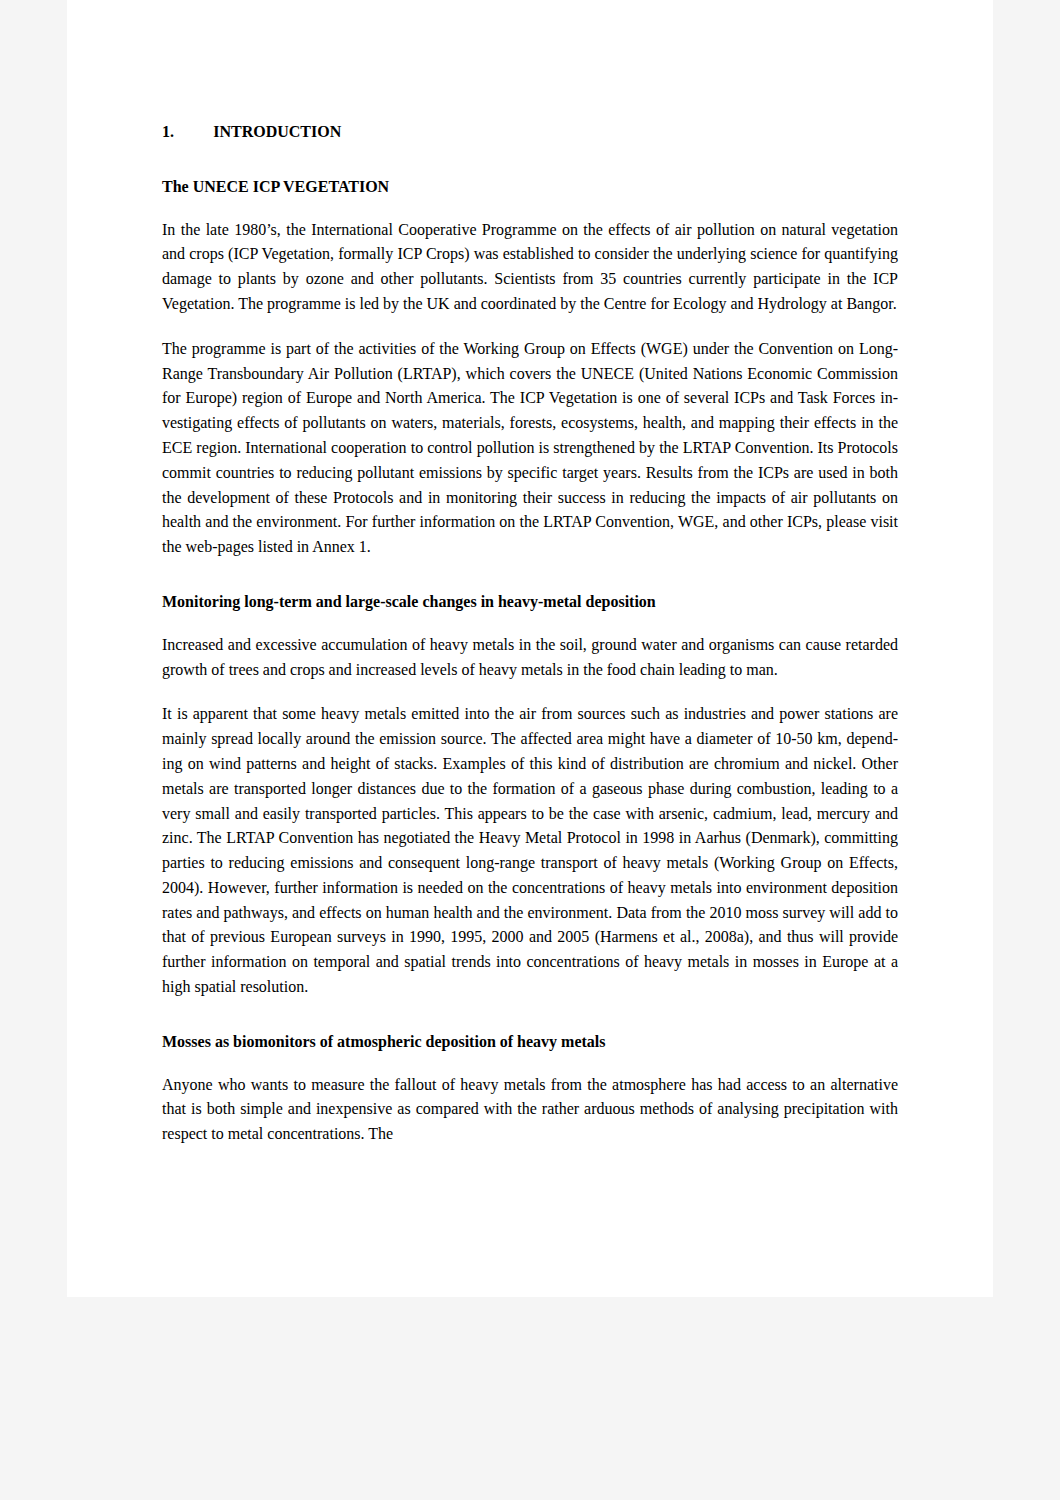1. INTRODUCTION
The UNECE ICP VEGETATION
In the late 1980’s, the International Cooperative Programme on the effects of air pollution on natural vegetation and crops (ICP Vegetation, formally ICP Crops) was established to consider the underlying science for quantifying damage to plants by ozone and other pollutants. Scientists from 35 countries currently participate in the ICP Vegetation. The programme is led by the UK and coordinated by the Centre for Ecology and Hydrology at Bangor.
The programme is part of the activities of the Working Group on Effects (WGE) under the Convention on Long-Range Transboundary Air Pollution (LRTAP), which covers the UNECE (United Nations Economic Commission for Europe) region of Europe and North America. The ICP Vegetation is one of several ICPs and Task Forces investigating effects of pollutants on waters, materials, forests, ecosystems, health, and mapping their effects in the ECE region. International cooperation to control pollution is strengthened by the LRTAP Convention. Its Protocols commit countries to reducing pollutant emissions by specific target years. Results from the ICPs are used in both the development of these Protocols and in monitoring their success in reducing the impacts of air pollutants on health and the environment. For further information on the LRTAP Convention, WGE, and other ICPs, please visit the web-pages listed in Annex 1.
Monitoring long-term and large-scale changes in heavy-metal deposition
Increased and excessive accumulation of heavy metals in the soil, ground water and organisms can cause retarded growth of trees and crops and increased levels of heavy metals in the food chain leading to man.
It is apparent that some heavy metals emitted into the air from sources such as industries and power stations are mainly spread locally around the emission source. The affected area might have a diameter of 10-50 km, depending on wind patterns and height of stacks. Examples of this kind of distribution are chromium and nickel. Other metals are transported longer distances due to the formation of a gaseous phase during combustion, leading to a very small and easily transported particles. This appears to be the case with arsenic, cadmium, lead, mercury and zinc. The LRTAP Convention has negotiated the Heavy Metal Protocol in 1998 in Aarhus (Denmark), committing parties to reducing emissions and consequent long-range transport of heavy metals (Working Group on Effects, 2004). However, further information is needed on the concentrations of heavy metals into environment deposition rates and pathways, and effects on human health and the environment. Data from the 2010 moss survey will add to that of previous European surveys in 1990, 1995, 2000 and 2005 (Harmens et al., 2008a), and thus will provide further information on temporal and spatial trends into concentrations of heavy metals in mosses in Europe at a high spatial resolution.
Mosses as biomonitors of atmospheric deposition of heavy metals
Anyone who wants to measure the fallout of heavy metals from the atmosphere has had access to an alternative that is both simple and inexpensive as compared with the rather arduous methods of analysing precipitation with respect to metal concentrations. The